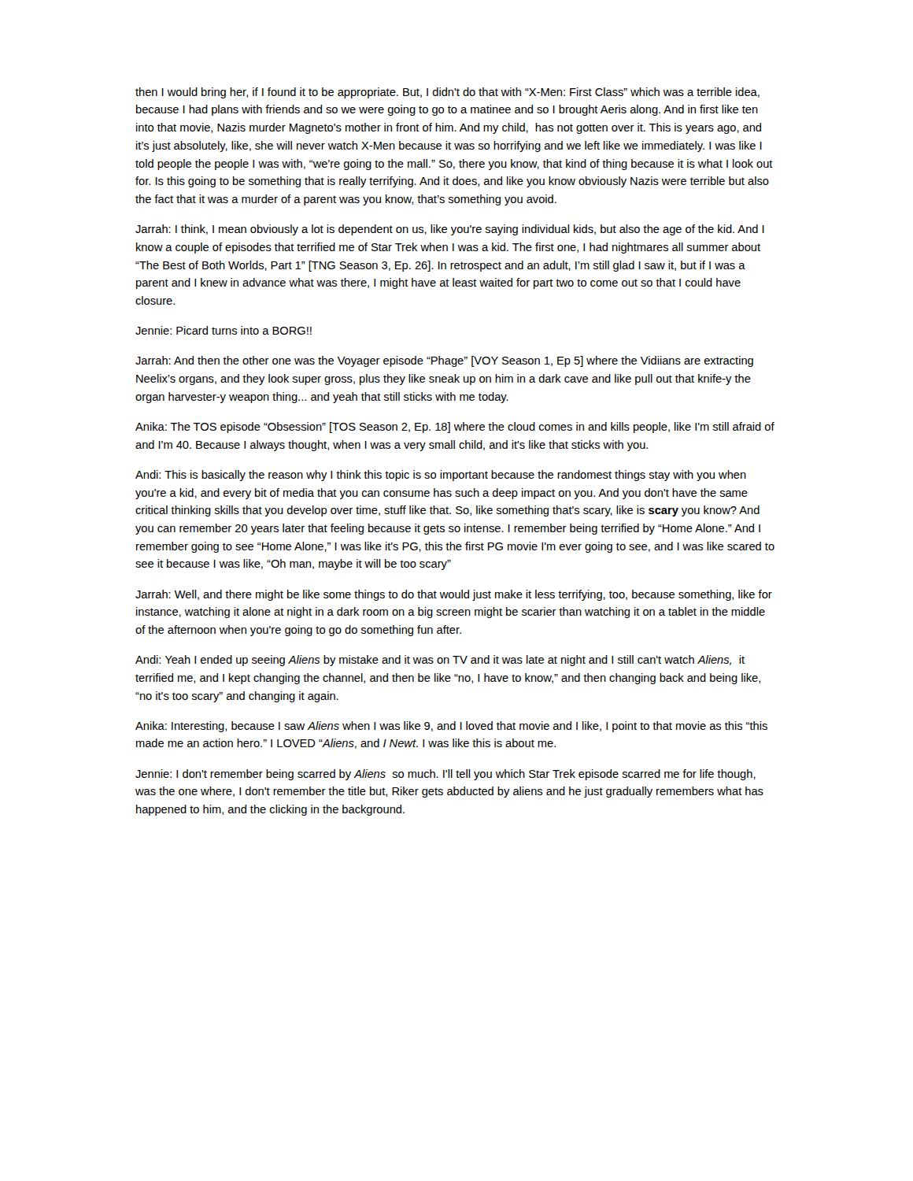then I would bring her, if I found it to be appropriate. But, I didn't do that with “X-Men: First Class” which was a terrible idea, because I had plans with friends and so we were going to go to a matinee and so I brought Aeris along. And in first like ten into that movie, Nazis murder Magneto's mother in front of him. And my child, has not gotten over it. This is years ago, and it’s just absolutely, like, she will never watch X-Men because it was so horrifying and we left like we immediately. I was like I told people the people I was with, “we're going to the mall.” So, there you know, that kind of thing because it is what I look out for. Is this going to be something that is really terrifying. And it does, and like you know obviously Nazis were terrible but also the fact that it was a murder of a parent was you know, that’s something you avoid.
Jarrah: I think, I mean obviously a lot is dependent on us, like you're saying individual kids, but also the age of the kid. And I know a couple of episodes that terrified me of Star Trek when I was a kid. The first one, I had nightmares all summer about “The Best of Both Worlds, Part 1” [TNG Season 3, Ep. 26]. In retrospect and an adult, I’m still glad I saw it, but if I was a parent and I knew in advance what was there, I might have at least waited for part two to come out so that I could have closure.
Jennie: Picard turns into a BORG!!
Jarrah: And then the other one was the Voyager episode “Phage” [VOY Season 1, Ep 5] where the Vidiians are extracting Neelix’s organs, and they look super gross, plus they like sneak up on him in a dark cave and like pull out that knife-y the organ harvester-y weapon thing... and yeah that still sticks with me today.
Anika: The TOS episode “Obsession” [TOS Season 2, Ep. 18] where the cloud comes in and kills people, like I'm still afraid of and I'm 40. Because I always thought, when I was a very small child, and it's like that sticks with you.
Andi: This is basically the reason why I think this topic is so important because the randomest things stay with you when you're a kid, and every bit of media that you can consume has such a deep impact on you. And you don't have the same critical thinking skills that you develop over time, stuff like that. So, like something that's scary, like is scary you know? And you can remember 20 years later that feeling because it gets so intense. I remember being terrified by “Home Alone.” And I remember going to see “Home Alone,” I was like it's PG, this the first PG movie I'm ever going to see, and I was like scared to see it because I was like, “Oh man, maybe it will be too scary”
Jarrah: Well, and there might be like some things to do that would just make it less terrifying, too, because something, like for instance, watching it alone at night in a dark room on a big screen might be scarier than watching it on a tablet in the middle of the afternoon when you're going to go do something fun after.
Andi: Yeah I ended up seeing Aliens by mistake and it was on TV and it was late at night and I still can't watch Aliens, it terrified me, and I kept changing the channel, and then be like “no, I have to know,” and then changing back and being like, “no it's too scary” and changing it again.
Anika: Interesting, because I saw Aliens when I was like 9, and I loved that movie and I like, I point to that movie as this “this made me an action hero.” I LOVED “Aliens, and I Newt. I was like this is about me.
Jennie: I don't remember being scarred by Aliens so much. I'll tell you which Star Trek episode scarred me for life though, was the one where, I don't remember the title but, Riker gets abducted by aliens and he just gradually remembers what has happened to him, and the clicking in the background.